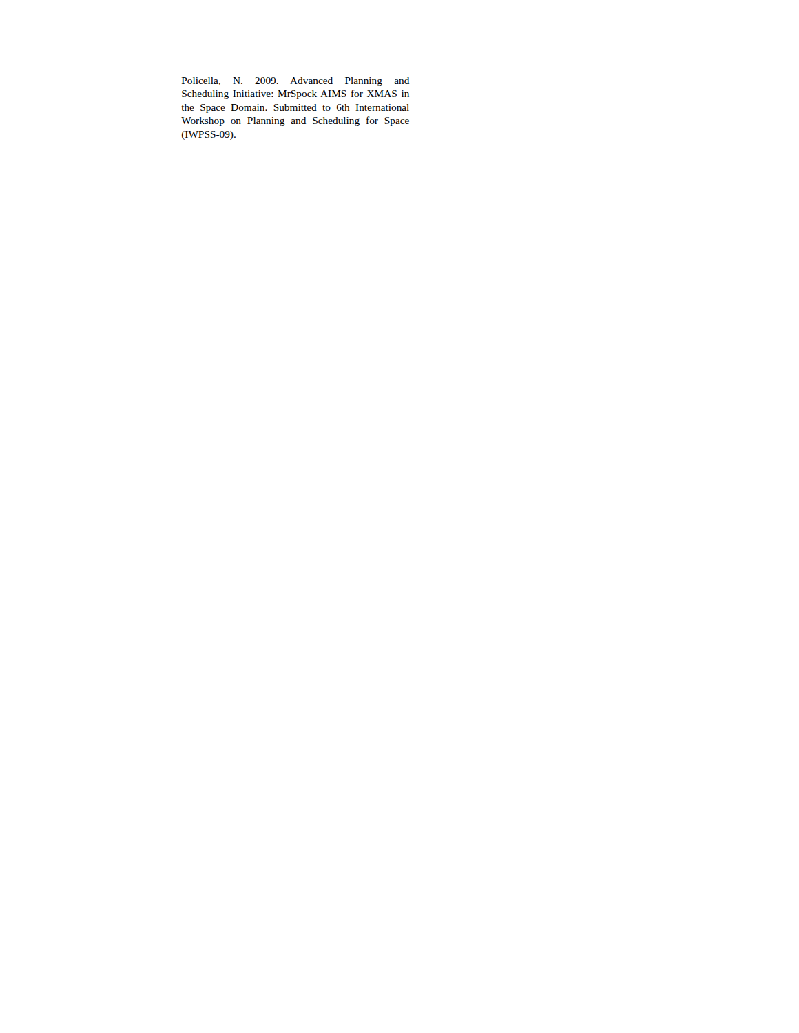Policella, N. 2009. Advanced Planning and Scheduling Initiative: MrSpock AIMS for XMAS in the Space Domain. Submitted to 6th International Workshop on Planning and Scheduling for Space (IWPSS-09).